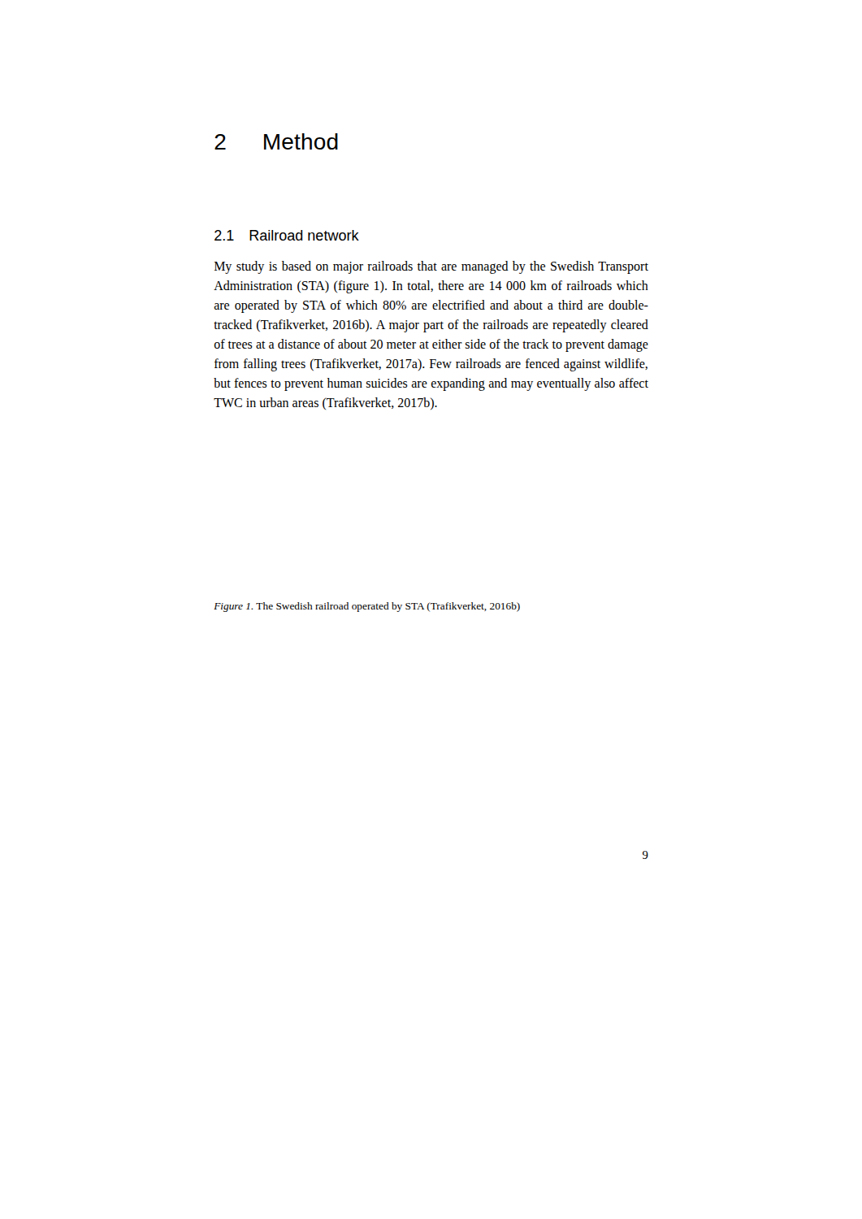2 Method
2.1 Railroad network
My study is based on major railroads that are managed by the Swedish Transport Administration (STA) (figure 1). In total, there are 14 000 km of railroads which are operated by STA of which 80% are electrified and about a third are double-tracked (Trafikverket, 2016b). A major part of the railroads are repeatedly cleared of trees at a distance of about 20 meter at either side of the track to prevent damage from falling trees (Trafikverket, 2017a). Few railroads are fenced against wildlife, but fences to prevent human suicides are expanding and may eventually also affect TWC in urban areas (Trafikverket, 2017b).
Figure 1. The Swedish railroad operated by STA (Trafikverket, 2016b)
9